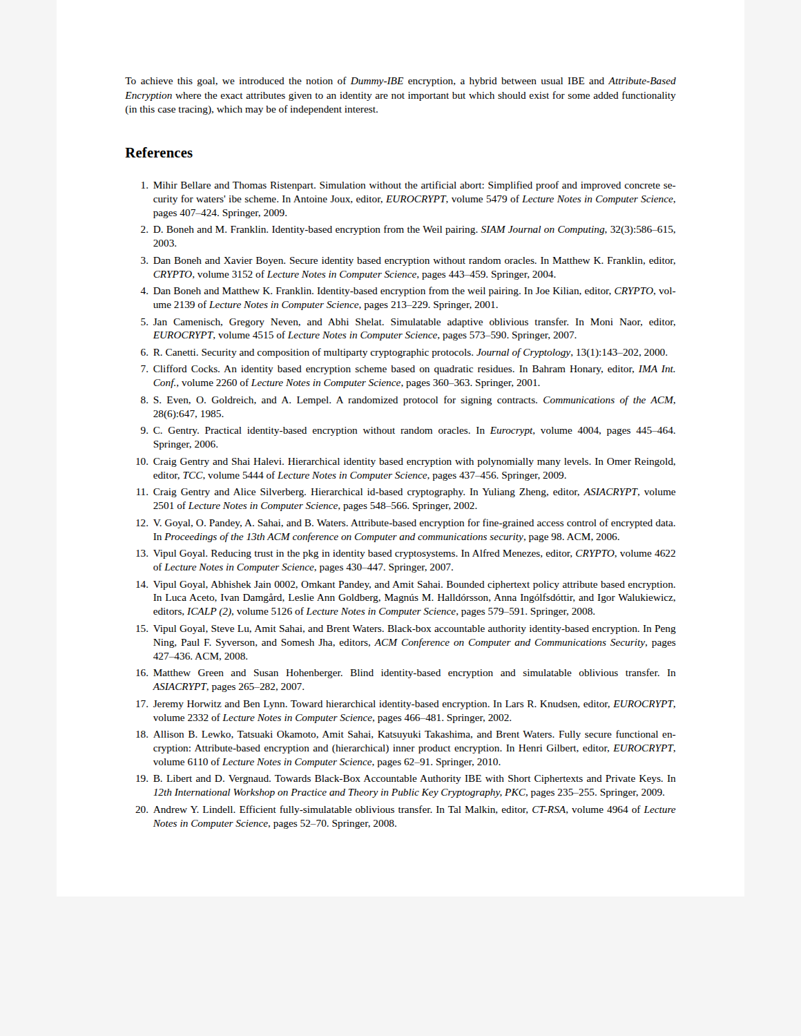To achieve this goal, we introduced the notion of Dummy-IBE encryption, a hybrid between usual IBE and Attribute-Based Encryption where the exact attributes given to an identity are not important but which should exist for some added functionality (in this case tracing), which may be of independent interest.
References
Mihir Bellare and Thomas Ristenpart. Simulation without the artificial abort: Simplified proof and improved concrete security for waters' ibe scheme. In Antoine Joux, editor, EUROCRYPT, volume 5479 of Lecture Notes in Computer Science, pages 407–424. Springer, 2009.
D. Boneh and M. Franklin. Identity-based encryption from the Weil pairing. SIAM Journal on Computing, 32(3):586–615, 2003.
Dan Boneh and Xavier Boyen. Secure identity based encryption without random oracles. In Matthew K. Franklin, editor, CRYPTO, volume 3152 of Lecture Notes in Computer Science, pages 443–459. Springer, 2004.
Dan Boneh and Matthew K. Franklin. Identity-based encryption from the weil pairing. In Joe Kilian, editor, CRYPTO, volume 2139 of Lecture Notes in Computer Science, pages 213–229. Springer, 2001.
Jan Camenisch, Gregory Neven, and Abhi Shelat. Simulatable adaptive oblivious transfer. In Moni Naor, editor, EUROCRYPT, volume 4515 of Lecture Notes in Computer Science, pages 573–590. Springer, 2007.
R. Canetti. Security and composition of multiparty cryptographic protocols. Journal of Cryptology, 13(1):143–202, 2000.
Clifford Cocks. An identity based encryption scheme based on quadratic residues. In Bahram Honary, editor, IMA Int. Conf., volume 2260 of Lecture Notes in Computer Science, pages 360–363. Springer, 2001.
S. Even, O. Goldreich, and A. Lempel. A randomized protocol for signing contracts. Communications of the ACM, 28(6):647, 1985.
C. Gentry. Practical identity-based encryption without random oracles. In Eurocrypt, volume 4004, pages 445–464. Springer, 2006.
Craig Gentry and Shai Halevi. Hierarchical identity based encryption with polynomially many levels. In Omer Reingold, editor, TCC, volume 5444 of Lecture Notes in Computer Science, pages 437–456. Springer, 2009.
Craig Gentry and Alice Silverberg. Hierarchical id-based cryptography. In Yuliang Zheng, editor, ASIACRYPT, volume 2501 of Lecture Notes in Computer Science, pages 548–566. Springer, 2002.
V. Goyal, O. Pandey, A. Sahai, and B. Waters. Attribute-based encryption for fine-grained access control of encrypted data. In Proceedings of the 13th ACM conference on Computer and communications security, page 98. ACM, 2006.
Vipul Goyal. Reducing trust in the pkg in identity based cryptosystems. In Alfred Menezes, editor, CRYPTO, volume 4622 of Lecture Notes in Computer Science, pages 430–447. Springer, 2007.
Vipul Goyal, Abhishek Jain 0002, Omkant Pandey, and Amit Sahai. Bounded ciphertext policy attribute based encryption. In Luca Aceto, Ivan Damgård, Leslie Ann Goldberg, Magnús M. Halldórsson, Anna Ingólfsdóttir, and Igor Walukiewicz, editors, ICALP (2), volume 5126 of Lecture Notes in Computer Science, pages 579–591. Springer, 2008.
Vipul Goyal, Steve Lu, Amit Sahai, and Brent Waters. Black-box accountable authority identity-based encryption. In Peng Ning, Paul F. Syverson, and Somesh Jha, editors, ACM Conference on Computer and Communications Security, pages 427–436. ACM, 2008.
Matthew Green and Susan Hohenberger. Blind identity-based encryption and simulatable oblivious transfer. In ASIACRYPT, pages 265–282, 2007.
Jeremy Horwitz and Ben Lynn. Toward hierarchical identity-based encryption. In Lars R. Knudsen, editor, EUROCRYPT, volume 2332 of Lecture Notes in Computer Science, pages 466–481. Springer, 2002.
Allison B. Lewko, Tatsuaki Okamoto, Amit Sahai, Katsuyuki Takashima, and Brent Waters. Fully secure functional encryption: Attribute-based encryption and (hierarchical) inner product encryption. In Henri Gilbert, editor, EUROCRYPT, volume 6110 of Lecture Notes in Computer Science, pages 62–91. Springer, 2010.
B. Libert and D. Vergnaud. Towards Black-Box Accountable Authority IBE with Short Ciphertexts and Private Keys. In 12th International Workshop on Practice and Theory in Public Key Cryptography, PKC, pages 235–255. Springer, 2009.
Andrew Y. Lindell. Efficient fully-simulatable oblivious transfer. In Tal Malkin, editor, CT-RSA, volume 4964 of Lecture Notes in Computer Science, pages 52–70. Springer, 2008.